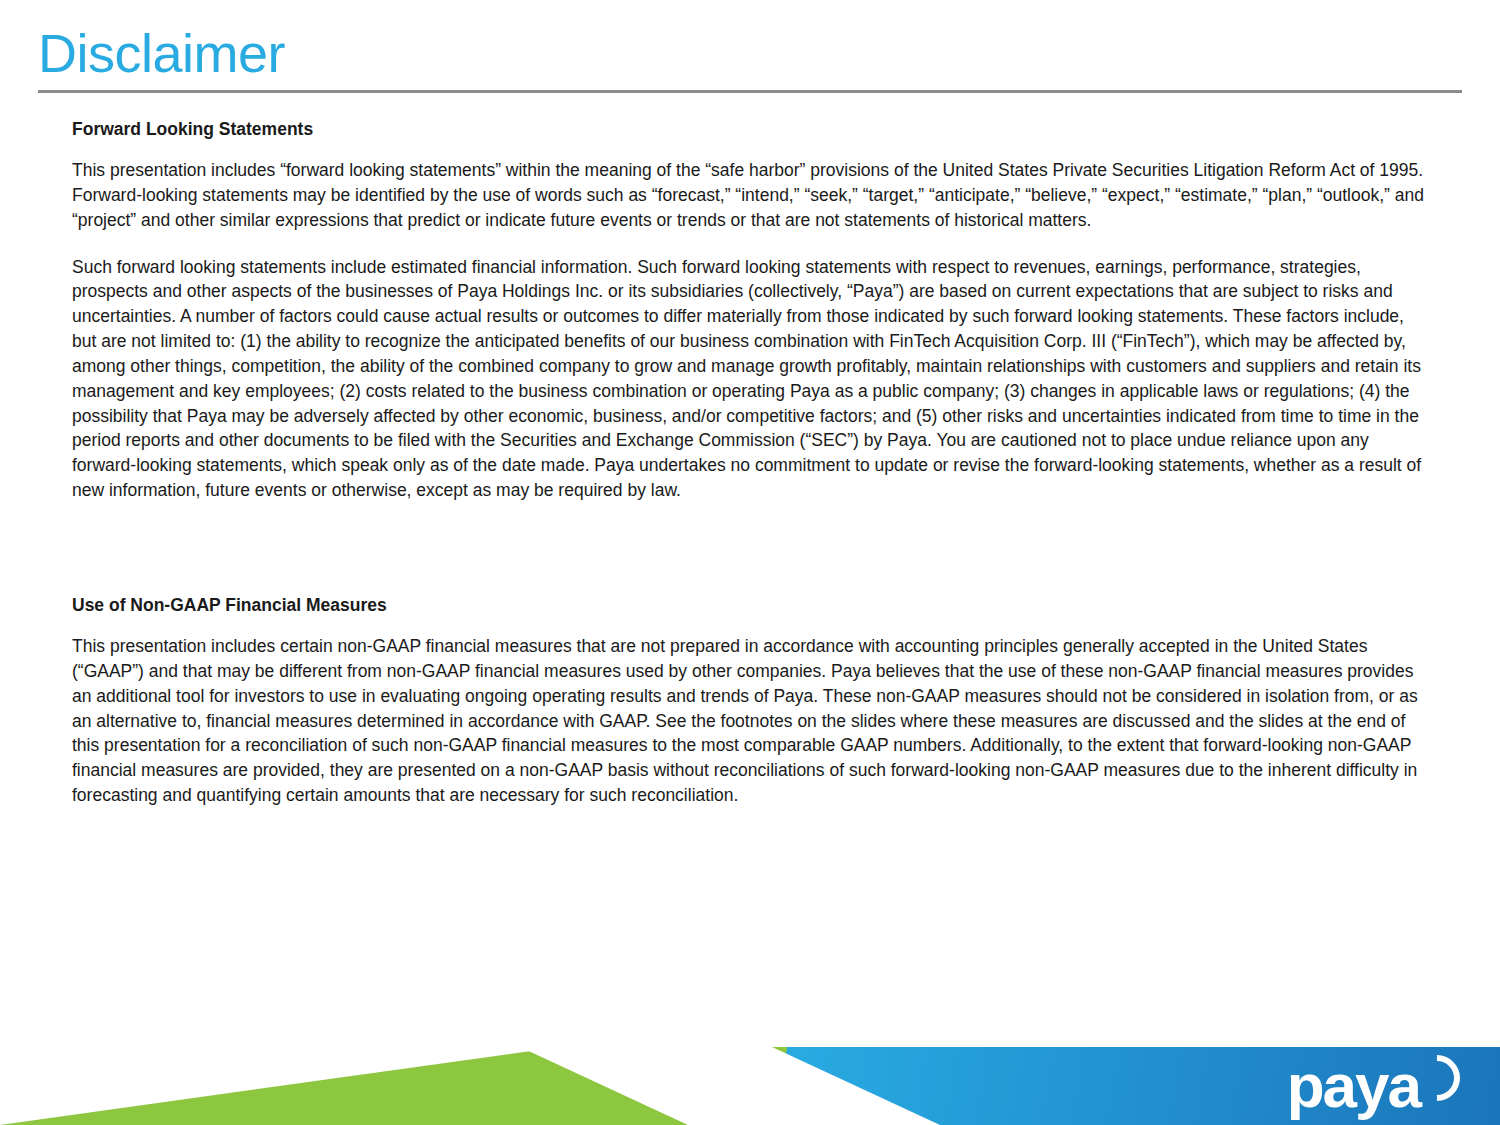Disclaimer
Forward Looking Statements
This presentation includes “forward looking statements” within the meaning of the “safe harbor” provisions of the United States Private Securities Litigation Reform Act of 1995. Forward-looking statements may be identified by the use of words such as “forecast,” “intend,” “seek,” “target,” “anticipate,” “believe,” “expect,” “estimate,” “plan,” “outlook,” and “project” and other similar expressions that predict or indicate future events or trends or that are not statements of historical matters.
Such forward looking statements include estimated financial information. Such forward looking statements with respect to revenues, earnings, performance, strategies, prospects and other aspects of the businesses of Paya Holdings Inc. or its subsidiaries (collectively, “Paya”) are based on current expectations that are subject to risks and uncertainties. A number of factors could cause actual results or outcomes to differ materially from those indicated by such forward looking statements. These factors include, but are not limited to: (1) the ability to recognize the anticipated benefits of our business combination with FinTech Acquisition Corp. III (“FinTech”), which may be affected by, among other things, competition, the ability of the combined company to grow and manage growth profitably, maintain relationships with customers and suppliers and retain its management and key employees; (2) costs related to the business combination or operating Paya as a public company; (3) changes in applicable laws or regulations; (4) the possibility that Paya may be adversely affected by other economic, business, and/or competitive factors; and (5) other risks and uncertainties indicated from time to time in the period reports and other documents to be filed with the Securities and Exchange Commission (“SEC”) by Paya. You are cautioned not to place undue reliance upon any forward-looking statements, which speak only as of the date made. Paya undertakes no commitment to update or revise the forward-looking statements, whether as a result of new information, future events or otherwise, except as may be required by law.
Use of Non-GAAP Financial Measures
This presentation includes certain non-GAAP financial measures that are not prepared in accordance with accounting principles generally accepted in the United States (“GAAP”) and that may be different from non-GAAP financial measures used by other companies. Paya believes that the use of these non-GAAP financial measures provides an additional tool for investors to use in evaluating ongoing operating results and trends of Paya. These non-GAAP measures should not be considered in isolation from, or as an alternative to, financial measures determined in accordance with GAAP. See the footnotes on the slides where these measures are discussed and the slides at the end of this presentation for a reconciliation of such non-GAAP financial measures to the most comparable GAAP numbers. Additionally, to the extent that forward-looking non-GAAP financial measures are provided, they are presented on a non-GAAP basis without reconciliations of such forward-looking non-GAAP measures due to the inherent difficulty in forecasting and quantifying certain amounts that are necessary for such reconciliation.
2
paya